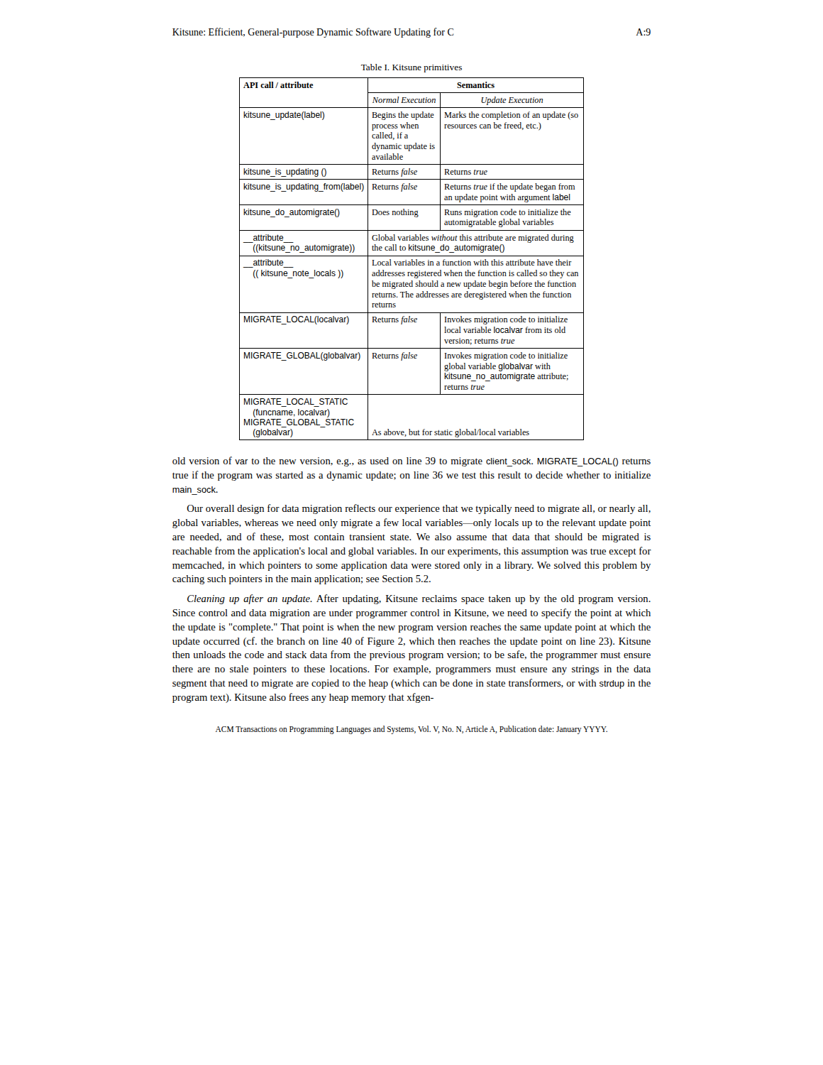Kitsune: Efficient, General-purpose Dynamic Software Updating for C A:9
Table I. Kitsune primitives
| API call / attribute | Semantics |
| --- | --- |
| Normal Execution | Update Execution |
| kitsune_update(label) | Begins the update process when called, if a dynamic update is available | Marks the completion of an update (so resources can be freed, etc.) |
| kitsune_is_updating () | Returns false | Returns true |
| kitsune_is_updating_from(label) | Returns false | Returns true if the update began from an update point with argument label |
| kitsune_do_automigrate() | Does nothing | Runs migration code to initialize the automigratable global variables |
| __attribute__ ((kitsune_no_automigrate)) | Global variables without this attribute are migrated during the call to kitsune_do_automigrate() |
| __attribute__ (( kitsune_note_locals )) | Local variables in a function with this attribute have their addresses registered when the function is called so they can be migrated should a new update begin before the function returns. The addresses are deregistered when the function returns |
| MIGRATE_LOCAL(localvar) | Returns false | Invokes migration code to initialize local variable localvar from its old version; returns true |
| MIGRATE_GLOBAL(globalvar) | Returns false | Invokes migration code to initialize global variable globalvar with kitsune_no_automigrate attribute; returns true |
| MIGRATE_LOCAL_STATIC (funcname, localvar) MIGRATE_GLOBAL_STATIC (globalvar) | As above, but for static global/local variables |
old version of var to the new version, e.g., as used on line 39 to migrate client_sock. MIGRATE_LOCAL() returns true if the program was started as a dynamic update; on line 36 we test this result to decide whether to initialize main_sock.
Our overall design for data migration reflects our experience that we typically need to migrate all, or nearly all, global variables, whereas we need only migrate a few local variables—only locals up to the relevant update point are needed, and of these, most contain transient state. We also assume that data that should be migrated is reachable from the application's local and global variables. In our experiments, this assumption was true except for memcached, in which pointers to some application data were stored only in a library. We solved this problem by caching such pointers in the main application; see Section 5.2.
Cleaning up after an update. After updating, Kitsune reclaims space taken up by the old program version. Since control and data migration are under programmer control in Kitsune, we need to specify the point at which the update is "complete." That point is when the new program version reaches the same update point at which the update occurred (cf. the branch on line 40 of Figure 2, which then reaches the update point on line 23). Kitsune then unloads the code and stack data from the previous program version; to be safe, the programmer must ensure there are no stale pointers to these locations. For example, programmers must ensure any strings in the data segment that need to migrate are copied to the heap (which can be done in state transformers, or with strdup in the program text). Kitsune also frees any heap memory that xfgen-
ACM Transactions on Programming Languages and Systems, Vol. V, No. N, Article A, Publication date: January YYYY.